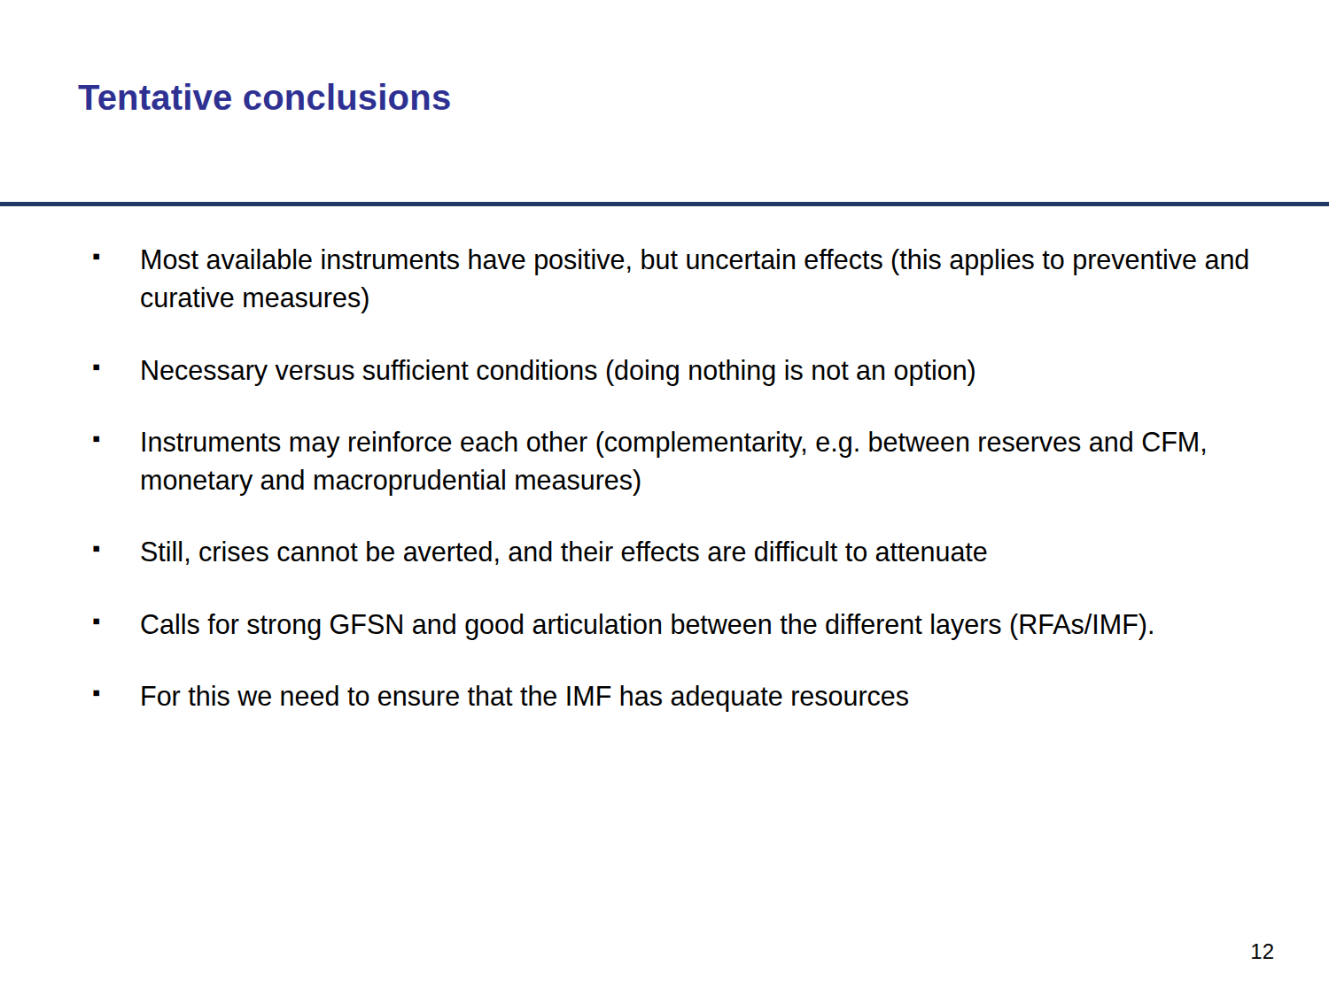Tentative conclusions
Most available instruments have positive, but uncertain effects (this applies to preventive and curative measures)
Necessary versus sufficient conditions (doing nothing is not an option)
Instruments may reinforce each other (complementarity, e.g. between reserves and CFM, monetary and macroprudential measures)
Still, crises cannot be averted, and their effects are difficult to attenuate
Calls for strong GFSN and good articulation between the different layers (RFAs/IMF).
For this we need to ensure that the IMF has adequate resources
12